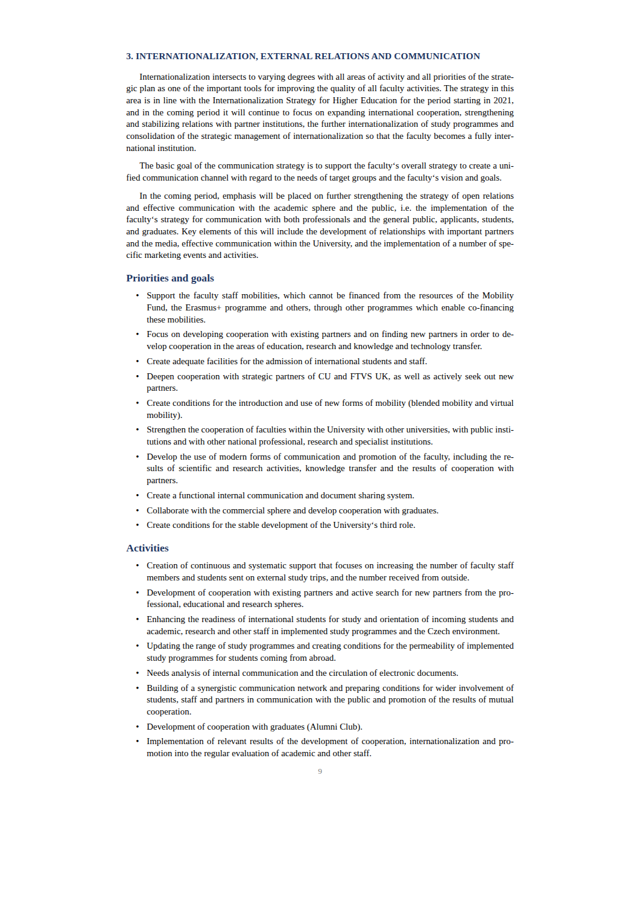3. INTERNATIONALIZATION, EXTERNAL RELATIONS AND COMMUNICATION
Internationalization intersects to varying degrees with all areas of activity and all priorities of the strategic plan as one of the important tools for improving the quality of all faculty activities. The strategy in this area is in line with the Internationalization Strategy for Higher Education for the period starting in 2021, and in the coming period it will continue to focus on expanding international cooperation, strengthening and stabilizing relations with partner institutions, the further internationalization of study programmes and consolidation of the strategic management of internationalization so that the faculty becomes a fully international institution.
The basic goal of the communication strategy is to support the faculty‘s overall strategy to create a unified communication channel with regard to the needs of target groups and the faculty‘s vision and goals.
In the coming period, emphasis will be placed on further strengthening the strategy of open relations and effective communication with the academic sphere and the public, i.e. the implementation of the faculty‘s strategy for communication with both professionals and the general public, applicants, students, and graduates. Key elements of this will include the development of relationships with important partners and the media, effective communication within the University, and the implementation of a number of specific marketing events and activities.
Priorities and goals
Support the faculty staff mobilities, which cannot be financed from the resources of the Mobility Fund, the Erasmus+ programme and others, through other programmes which enable co-financing these mobilities.
Focus on developing cooperation with existing partners and on finding new partners in order to develop cooperation in the areas of education, research and knowledge and technology transfer.
Create adequate facilities for the admission of international students and staff.
Deepen cooperation with strategic partners of CU and FTVS UK, as well as actively seek out new partners.
Create conditions for the introduction and use of new forms of mobility (blended mobility and virtual mobility).
Strengthen the cooperation of faculties within the University with other universities, with public institutions and with other national professional, research and specialist institutions.
Develop the use of modern forms of communication and promotion of the faculty, including the results of scientific and research activities, knowledge transfer and the results of cooperation with partners.
Create a functional internal communication and document sharing system.
Collaborate with the commercial sphere and develop cooperation with graduates.
Create conditions for the stable development of the University‘s third role.
Activities
Creation of continuous and systematic support that focuses on increasing the number of faculty staff members and students sent on external study trips, and the number received from outside.
Development of cooperation with existing partners and active search for new partners from the professional, educational and research spheres.
Enhancing the readiness of international students for study and orientation of incoming students and academic, research and other staff in implemented study programmes and the Czech environment.
Updating the range of study programmes and creating conditions for the permeability of implemented study programmes for students coming from abroad.
Needs analysis of internal communication and the circulation of electronic documents.
Building of a synergistic communication network and preparing conditions for wider involvement of students, staff and partners in communication with the public and promotion of the results of mutual cooperation.
Development of cooperation with graduates (Alumni Club).
Implementation of relevant results of the development of cooperation, internationalization and promotion into the regular evaluation of academic and other staff.
9